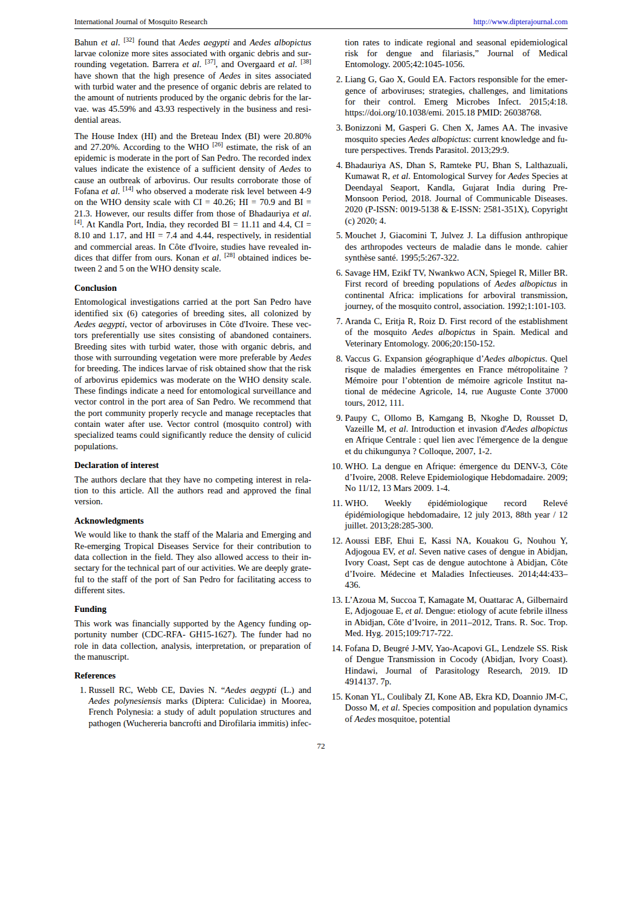International Journal of Mosquito Research http://www.dipterajournal.com
Bahun et al. [32] found that Aedes aegypti and Aedes albopictus larvae colonize more sites associated with organic debris and surrounding vegetation. Barrera et al. [37], and Overgaard et al. [38] have shown that the high presence of Aedes in sites associated with turbid water and the presence of organic debris are related to the amount of nutrients produced by the organic debris for the larvae. was 45.59% and 43.93 respectively in the business and residential areas.
The House Index (HI) and the Breteau Index (BI) were 20.80% and 27.20%. According to the WHO [26] estimate, the risk of an epidemic is moderate in the port of San Pedro. The recorded index values indicate the existence of a sufficient density of Aedes to cause an outbreak of arbovirus. Our results corroborate those of Fofana et al. [14] who observed a moderate risk level between 4-9 on the WHO density scale with CI = 40.26; HI = 70.9 and BI = 21.3. However, our results differ from those of Bhadauriya et al. [4]. At Kandla Port, India, they recorded BI = 11.11 and 4.4, CI = 8.10 and 1.17, and HI = 7.4 and 4.44, respectively, in residential and commercial areas. In Côte d'Ivoire, studies have revealed indices that differ from ours. Konan et al. [28] obtained indices between 2 and 5 on the WHO density scale.
Conclusion
Entomological investigations carried at the port San Pedro have identified six (6) categories of breeding sites, all colonized by Aedes aegypti, vector of arboviruses in Côte d'Ivoire. These vectors preferentially use sites consisting of abandoned containers. Breeding sites with turbid water, those with organic debris, and those with surrounding vegetation were more preferable by Aedes for breeding. The indices larvae of risk obtained show that the risk of arbovirus epidemics was moderate on the WHO density scale. These findings indicate a need for entomological surveillance and vector control in the port area of San Pedro. We recommend that the port community properly recycle and manage receptacles that contain water after use. Vector control (mosquito control) with specialized teams could significantly reduce the density of culicid populations.
Declaration of interest
The authors declare that they have no competing interest in relation to this article. All the authors read and approved the final version.
Acknowledgments
We would like to thank the staff of the Malaria and Emerging and Re-emerging Tropical Diseases Service for their contribution to data collection in the field. They also allowed access to their insectary for the technical part of our activities. We are deeply grateful to the staff of the port of San Pedro for facilitating access to different sites.
Funding
This work was financially supported by the Agency funding opportunity number (CDC-RFA- GH15-1627). The funder had no role in data collection, analysis, interpretation, or preparation of the manuscript.
References
Russell RC, Webb CE, Davies N. “Aedes aegypti (L.) and Aedes polynesiensis marks (Diptera: Culicidae) in Moorea, French Polynesia: a study of adult population structures and pathogen (Wuchereria bancrofti and Dirofilaria immitis) infection rates to indicate regional and seasonal epidemiological risk for dengue and filariasis,” Journal of Medical Entomology. 2005;42:1045-1056.
Liang G, Gao X, Gould EA. Factors responsible for the emergence of arboviruses; strategies, challenges, and limitations for their control. Emerg Microbes Infect. 2015;4:18. https://doi.org/10.1038/emi. 2015.18 PMID: 26038768.
Bonizzoni M, Gasperi G. Chen X, James AA. The invasive mosquito species Aedes albopictus: current knowledge and future perspectives. Trends Parasitol. 2013;29:9.
Bhadauriya AS, Dhan S, Ramteke PU, Bhan S, Lalthazuali, Kumawat R, et al. Entomological Survey for Aedes Species at Deendayal Seaport, Kandla, Gujarat India during Pre-Monsoon Period, 2018. Journal of Communicable Diseases. 2020 (P-ISSN: 0019-5138 & E-ISSN: 2581-351X), Copyright (c) 2020; 4.
Mouchet J, Giacomini T, Julvez J. La diffusion anthropique des arthropodes vecteurs de maladie dans le monde. cahier synthèse santé. 1995;5:267-322.
Savage HM, Ezikf TV, Nwankwo ACN, Spiegel R, Miller BR. First record of breeding populations of Aedes albopictus in continental Africa: implications for arboviral transmission, journey, of the mosquito control, association. 1992;1:101-103.
Aranda C, Eritja R, Roiz D. First record of the establishment of the mosquito Aedes albopictus in Spain. Medical and Veterinary Entomology. 2006;20:150-152.
Vaccus G. Expansion géographique d’Aedes albopictus. Quel risque de maladies émergentes en France métropolitaine ? Mémoire pour l’obtention de mémoire agricole Institut national de médecine Agricole, 14, rue Auguste Conte 37000 tours, 2012, 111.
Paupy C, Ollomo B, Kamgang B, Nkoghe D, Rousset D, Vazeille M, et al. Introduction et invasion d'Aedes albopictus en Afrique Centrale : quel lien avec l'émergence de la dengue et du chikungunya ? Colloque, 2007, 1-2.
WHO. La dengue en Afrique: émergence du DENV-3, Côte d’Ivoire, 2008. Releve Epidemiologique Hebdomadaire. 2009; No 11/12, 13 Mars 2009. 1-4.
WHO. Weekly épidémiologique record Relevé épidémiologique hebdomadaire, 12 july 2013, 88th year / 12 juillet. 2013;28:285-300.
Aoussi EBF, Ehui E, Kassi NA, Kouakou G, Nouhou Y, Adjogoua EV, et al. Seven native cases of dengue in Abidjan, Ivory Coast, Sept cas de dengue autochtone à Abidjan, Côte d’Ivoire. Médecine et Maladies Infectieuses. 2014;44:433–436.
L’Azoua M, Succoa T, Kamagate M, Ouattarac A, Gilbernaird E, Adjogouae E, et al. Dengue: etiology of acute febrile illness in Abidjan, Côte d’Ivoire, in 2011–2012, Trans. R. Soc. Trop. Med. Hyg. 2015;109:717-722.
Fofana D, Beugré J-MV, Yao-Acapovi GL, Lendzele SS. Risk of Dengue Transmission in Cocody (Abidjan, Ivory Coast). Hindawi, Journal of Parasitology Research, 2019. ID 4914137. 7p.
Konan YL, Coulibaly ZI, Kone AB, Ekra KD, Doannio JM-C, Dosso M, et al. Species composition and population dynamics of Aedes mosquitoe, potential
72